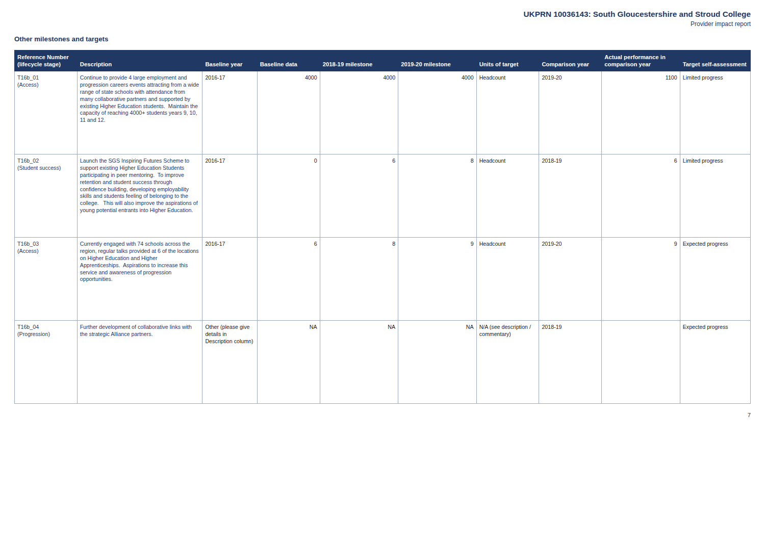UKPRN 10036143: South Gloucestershire and Stroud College
Provider impact report
Other milestones and targets
| Reference Number (lifecycle stage) | Description | Baseline year | Baseline data | 2018-19 milestone | 2019-20 milestone | Units of target | Comparison year | Actual performance in comparison year | Target self-assessment |
| --- | --- | --- | --- | --- | --- | --- | --- | --- | --- |
| T16b_01 (Access) | Continue to provide 4 large employment and progression careers events attracting from a wide range of state schools with attendance from many collaborative partners and supported by existing Higher Education students. Maintain the capacity of reaching 4000+ students years 9, 10, 11 and 12. | 2016-17 | 4000 | 4000 | 4000 | Headcount | 2019-20 | 1100 | Limited progress |
| T16b_02 (Student success) | Launch the SGS Inspiring Futures Scheme to support existing Higher Education Students participating in peer mentoring. To improve retention and student success through confidence building, developing employability skills and students feeling of belonging to the college. This will also improve the aspirations of young potential entrants into Higher Education. | 2016-17 | 0 | 6 | 8 | Headcount | 2018-19 | 6 | Limited progress |
| T16b_03 (Access) | Currently engaged with 74 schools across the region, regular talks provided at 6 of the locations on Higher Education and Higher Apprenticeships. Aspirations to increase this service and awareness of progression opportunities. | 2016-17 | 6 | 8 | 9 | Headcount | 2019-20 | 9 | Expected progress |
| T16b_04 (Progression) | Further development of collaborative links with the strategic Alliance partners. | Other (please give details in Description column) | NA | NA | NA | N/A (see description / commentary) | 2018-19 | | Expected progress |
7